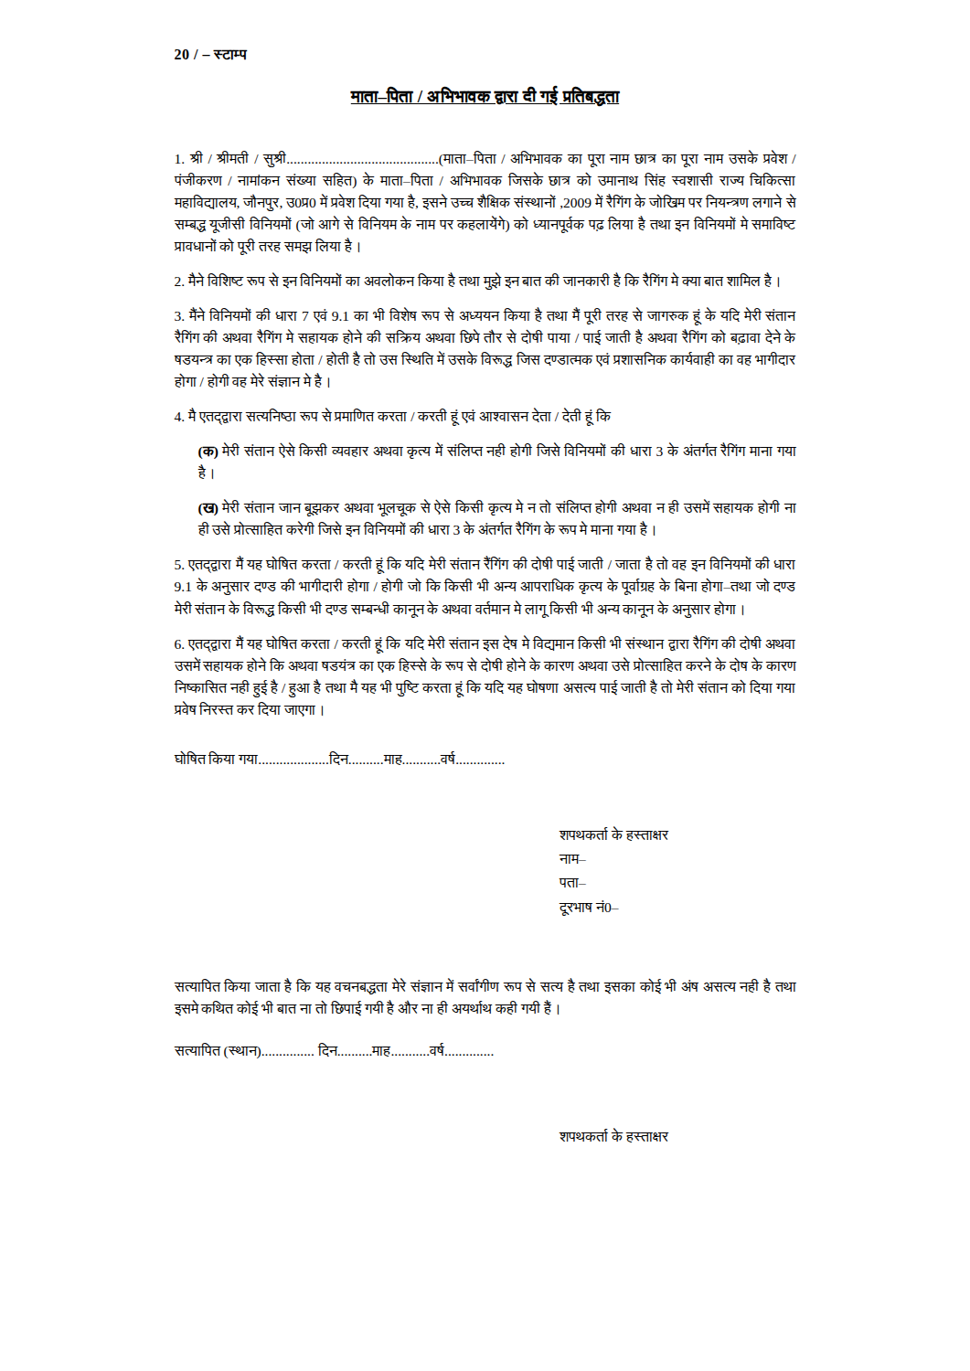20 / – स्टाम्प
माता–पिता / अभिभावक द्वारा दी गई प्रतिबद्धता
1. श्री / श्रीमती / सुश्री...........................................(माता–पिता / अभिभावक का पूरा नाम छात्र का पूरा नाम उसके प्रवेश / पंजीकरण / नामांकन संख्या सहित) के माता–पिता / अभिभावक जिसके छात्र को उमानाथ सिंह स्वशासी राज्य चिकित्सा महाविद्यालय, जौनपुर, उ0प्र0 में प्रवेश दिया गया है, इसने उच्च शैक्षिक संस्थानों ,2009 में रैगिंग के जोखिम पर नियन्त्रण लगाने से सम्बद्ध यूजीसी विनियमों (जो आगे से विनियम के नाम पर कहलायेंगे) को ध्यानपूर्वक पढ़ लिया है तथा इन विनियमों मे समाविष्ट प्रावधानों को पूरी तरह समझ लिया है।
2. मैने विशिष्ट रूप से इन विनियमों का अवलोकन किया है तथा मुझे इन बात की जानकारी है कि रैगिंग मे क्या बात शामिल है।
3. मैंने विनियमों की धारा 7 एवं 9.1 का भी विशेष रूप से अध्ययन किया है तथा मैं पूरी तरह से जागरुक हूं के यदि मेरी संतान रैगिंग की अथवा रैगिंग मे सहायक होने की सक्रिय अथवा छिपे तौर से दोषी पाया / पाई जाती है अथवा रैगिंग को बढ़ावा देने के षडयन्त्र का एक हिस्सा होता / होती है तो उस स्थिति में उसके विरूद्ध जिस दण्डात्मक एवं प्रशासनिक कार्यवाही का वह भागीदार होगा / होगी वह मेरे संज्ञान मे है।
4. मै एतद्द्वारा सत्यनिष्ठा रूप से प्रमाणित करता / करती हूं एवं आश्वासन देता / देती हूं कि
(क) मेरी संतान ऐसे किसी व्यवहार अथवा कृत्य में संलिप्त नही होगी जिसे विनियमों की धारा 3 के अंतर्गत रैगिंग माना गया है।
(ख) मेरी संतान जान बूझकर अथवा भूलचूक से ऐसे किसी कृत्य मे न तो संलिप्त होगी अथवा न ही उसमें सहायक होगी ना ही उसे प्रोत्साहित करेगी जिसे इन विनियमों की धारा 3 के अंतर्गत रैगिंग के रूप मे माना गया है।
5. एतद्द्वारा मैं यह घोषित करता / करती हूं कि यदि मेरी संतान रैंगिंग की दोषी पाई जाती / जाता है तो वह इन विनियमों की धारा 9.1 के अनुसार दण्ड की भागीदारी होगा / होगी जो कि किसी भी अन्य आपराधिक कृत्य के पूर्वाग्रह के बिना होगा–तथा जो दण्ड मेरी संतान के विरूद्ध किसी भी दण्ड सम्बन्धी कानून के अथवा वर्तमान मे लागू किसी भी अन्य कानून के अनुसार होगा।
6. एतद्द्वारा मैं यह घोषित करता / करती हूं कि यदि मेरी संतान इस देष मे विद्यमान किसी भी संस्थान द्वारा रैगिंग की दोषी अथवा उसमें सहायक होने कि अथवा षडयंत्र का एक हिस्से के रूप से दोषी होने के कारण अथवा उसे प्रोत्साहित करने के दोष के कारण निष्कासित नही हुई है / हुआ है तथा मै यह भी पुष्टि करता हूं कि यदि यह घोषणा असत्य पाई जाती है तो मेरी संतान को दिया गया प्रवेष निरस्त कर दिया जाएगा।
घोषित किया गया....................दिन..........माह...........वर्ष..............
शपथकर्ता के हस्ताक्षर
नाम–
पता–
दूरभाष नं0–
सत्यापित किया जाता है कि यह वचनबद्धता मेरे संज्ञान में सर्वांगीण रूप से सत्य है तथा इसका कोई भी अंष असत्य नही है तथा इसमे कथित कोई भी बात ना तो छिपाई गयी है और ना ही अयर्थाथ कही गयी हैं।
सत्यापित (स्थान)............... दिन..........माह...........वर्ष..............
शपथकर्ता के हस्ताक्षर